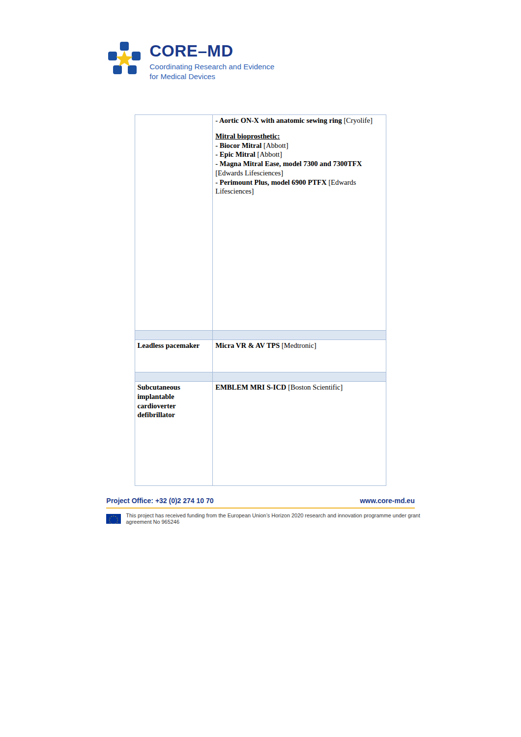CORE–MD
Coordinating Research and Evidence
for Medical Devices
| | - Aortic ON-X with anatomic sewing ring [Cryolife] Mitral bioprosthetic: - Biocor Mitral [Abbott] - Epic Mitral [Abbott] - Magna Mitral Ease, model 7300 and 7300TFX [Edwards Lifesciences] - Perimount Plus, model 6900 PTFX [Edwards Lifesciences] |
| Leadless pacemaker | Micra VR & AV TPS [Medtronic] |
| Subcutaneous implantable cardioverter defibrillator | EMBLEM MRI S-ICD [Boston Scientific] |
Project Office: +32 (0)2 274 10 70 www.core-md.eu
This project has received funding from the European Union’s Horizon 2020 research and innovation programme under grant agreement No 965246